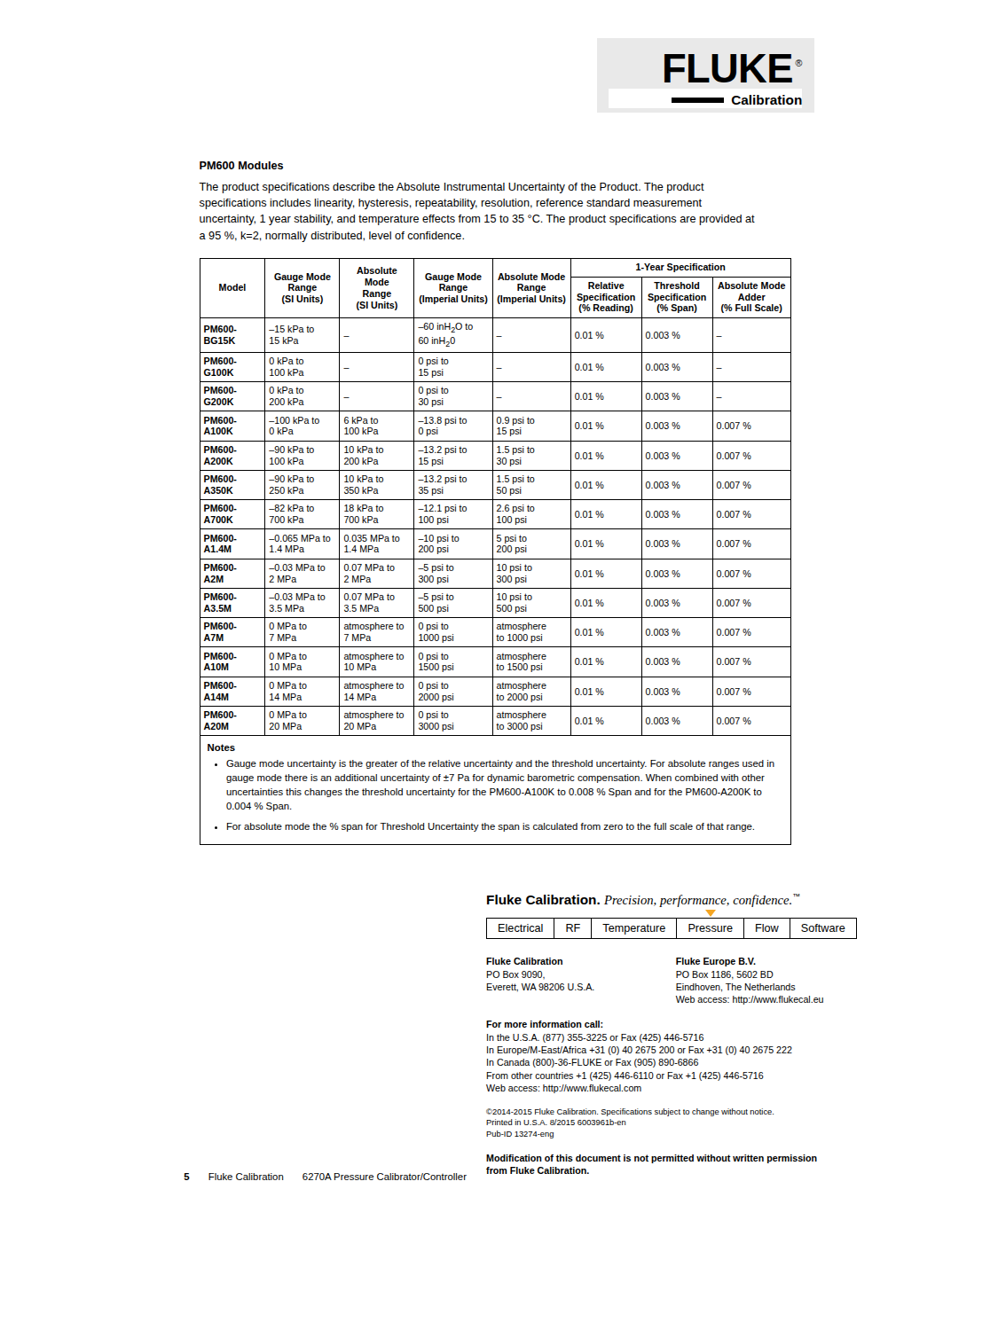FLUKE®
Calibration
PM600 Modules
The product specifications describe the Absolute Instrumental Uncertainty of the Product. The product specifications includes linearity, hysteresis, repeatability, resolution, reference standard measurement uncertainty, 1 year stability, and temperature effects from 15 to 35 °C. The product specifications are provided at a 95 %, k=2, normally distributed, level of confidence.
| Model | Gauge Mode Range (SI Units) | Absolute Mode Range (SI Units) | Gauge Mode Range (Imperial Units) | Absolute Mode Range (Imperial Units) | 1-Year Specification |
| --- | --- | --- | --- | --- | --- |
| Relative Specification (% Reading) | Threshold Specification (% Span) | Absolute Mode Adder (% Full Scale) |
| PM600- BG15K | –15 kPa to 15 kPa | – | –60 inH 2 O to 60 inH 2 0 | – | 0.01 % | 0.003 % | – |
| PM600- G100K | 0 kPa to 100 kPa | – | 0 psi to 15 psi | – | 0.01 % | 0.003 % | – |
| PM600- G200K | 0 kPa to 200 kPa | – | 0 psi to 30 psi | – | 0.01 % | 0.003 % | – |
| PM600- A100K | –100 kPa to 0 kPa | 6 kPa to 100 kPa | –13.8 psi to 0 psi | 0.9 psi to 15 psi | 0.01 % | 0.003 % | 0.007 % |
| PM600- A200K | –90 kPa to 100 kPa | 10 kPa to 200 kPa | –13.2 psi to 15 psi | 1.5 psi to 30 psi | 0.01 % | 0.003 % | 0.007 % |
| PM600- A350K | –90 kPa to 250 kPa | 10 kPa to 350 kPa | –13.2 psi to 35 psi | 1.5 psi to 50 psi | 0.01 % | 0.003 % | 0.007 % |
| PM600- A700K | –82 kPa to 700 kPa | 18 kPa to 700 kPa | –12.1 psi to 100 psi | 2.6 psi to 100 psi | 0.01 % | 0.003 % | 0.007 % |
| PM600- A1.4M | –0.065 MPa to 1.4 MPa | 0.035 MPa to 1.4 MPa | –10 psi to 200 psi | 5 psi to 200 psi | 0.01 % | 0.003 % | 0.007 % |
| PM600- A2M | –0.03 MPa to 2 MPa | 0.07 MPa to 2 MPa | –5 psi to 300 psi | 10 psi to 300 psi | 0.01 % | 0.003 % | 0.007 % |
| PM600- A3.5M | –0.03 MPa to 3.5 MPa | 0.07 MPa to 3.5 MPa | –5 psi to 500 psi | 10 psi to 500 psi | 0.01 % | 0.003 % | 0.007 % |
| PM600- A7M | 0 MPa to 7 MPa | atmosphere to 7 MPa | 0 psi to 1000 psi | atmosphere to 1000 psi | 0.01 % | 0.003 % | 0.007 % |
| PM600- A10M | 0 MPa to 10 MPa | atmosphere to 10 MPa | 0 psi to 1500 psi | atmosphere to 1500 psi | 0.01 % | 0.003 % | 0.007 % |
| PM600- A14M | 0 MPa to 14 MPa | atmosphere to 14 MPa | 0 psi to 2000 psi | atmosphere to 2000 psi | 0.01 % | 0.003 % | 0.007 % |
| PM600- A20M | 0 MPa to 20 MPa | atmosphere to 20 MPa | 0 psi to 3000 psi | atmosphere to 3000 psi | 0.01 % | 0.003 % | 0.007 % |
Notes
Gauge mode uncertainty is the greater of the relative uncertainty and the threshold uncertainty. For absolute ranges used in gauge mode there is an additional uncertainty of ±7 Pa for dynamic barometric compensation. When combined with other uncertainties this changes the threshold uncertainty for the PM600-A100K to 0.008 % Span and for the PM600-A200K to 0.004 % Span.
For absolute mode the % span for Threshold Uncertainty the span is calculated from zero to the full scale of that range.
Fluke Calibration. Precision, performance, confidence.™
| Electrical | RF | Temperature | Pressure | Flow | Software |
Fluke Calibration
PO Box 9090,
Everett, WA 98206 U.S.A.
Fluke Europe B.V.
PO Box 1186, 5602 BD
Eindhoven, The Netherlands
Web access: http://www.flukecal.eu
For more information call:
In the U.S.A. (877) 355-3225 or Fax (425) 446-5716
In Europe/M-East/Africa +31 (0) 40 2675 200 or Fax +31 (0) 40 2675 222
In Canada (800)-36-FLUKE or Fax (905) 890-6866
From other countries +1 (425) 446-6110 or Fax +1 (425) 446-5716
Web access: http://www.flukecal.com
©2014-2015 Fluke Calibration. Specifications subject to change without notice.
Printed in U.S.A. 8/2015 6003961b-en
Pub-ID 13274-eng
Modification of this document is not permitted without written permission
from Fluke Calibration.
5 Fluke Calibration 6270A Pressure Calibrator/Controller